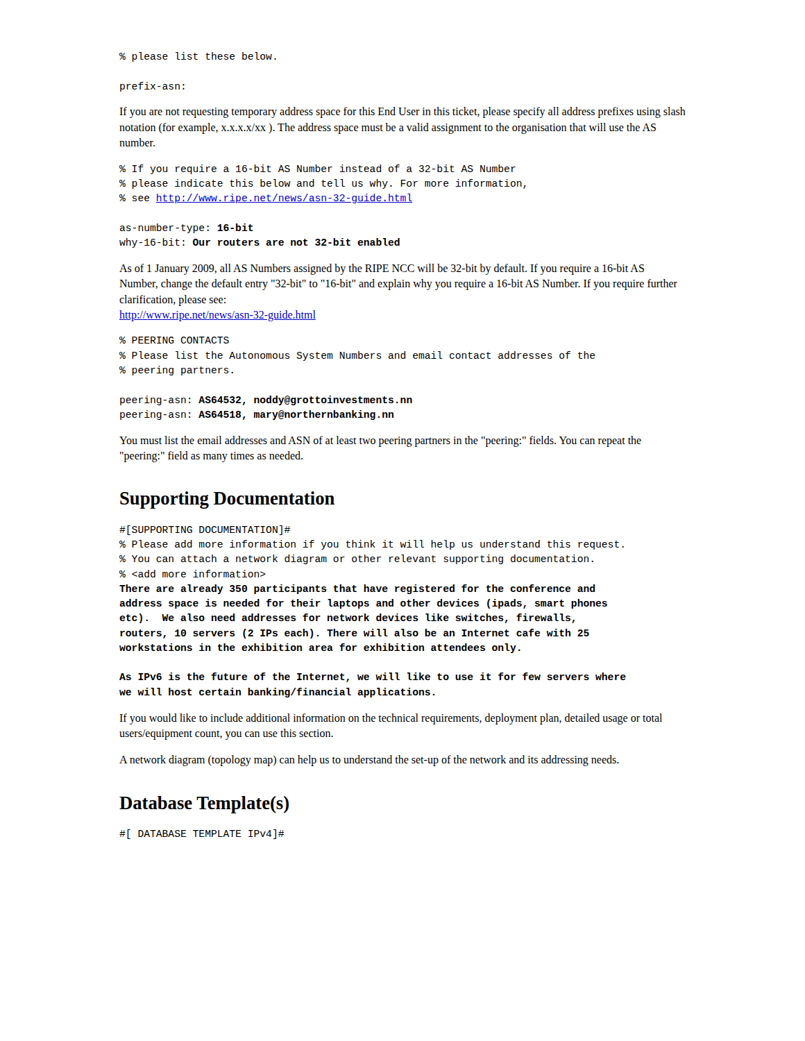% please list these below.

prefix-asn:
If you are not requesting temporary address space for this End User in this ticket, please specify all address prefixes using slash notation (for example, x.x.x.x/xx ). The address space must be a valid assignment to the organisation that will use the AS number.
% If you require a 16-bit AS Number instead of a 32-bit AS Number
% please indicate this below and tell us why. For more information,
% see http://www.ripe.net/news/asn-32-guide.html

as-number-type: 16-bit
why-16-bit: Our routers are not 32-bit enabled
As of 1 January 2009, all AS Numbers assigned by the RIPE NCC will be 32-bit by default. If you require a 16-bit AS Number, change the default entry "32-bit" to "16-bit" and explain why you require a 16-bit AS Number. If you require further clarification, please see:
http://www.ripe.net/news/asn-32-guide.html
% PEERING CONTACTS
% Please list the Autonomous System Numbers and email contact addresses of the
% peering partners.

peering-asn: AS64532, noddy@grottoinvestments.nn
peering-asn: AS64518, mary@northernbanking.nn
You must list the email addresses and ASN of at least two peering partners in the "peering:" fields. You can repeat the "peering:" field as many times as needed.
Supporting Documentation
#[SUPPORTING DOCUMENTATION]#
% Please add more information if you think it will help us understand this request.
% You can attach a network diagram or other relevant supporting documentation.
% <add more information>
There are already 350 participants that have registered for the conference and
address space is needed for their laptops and other devices (ipads, smart phones
etc).  We also need addresses for network devices like switches, firewalls,
routers, 10 servers (2 IPs each). There will also be an Internet cafe with 25
workstations in the exhibition area for exhibition attendees only.

As IPv6 is the future of the Internet, we will like to use it for few servers where
we will host certain banking/financial applications.
If you would like to include additional information on the technical requirements, deployment plan, detailed usage or total users/equipment count, you can use this section.
A network diagram (topology map) can help us to understand the set-up of the network and its addressing needs.
Database Template(s)
#[ DATABASE TEMPLATE IPv4]#